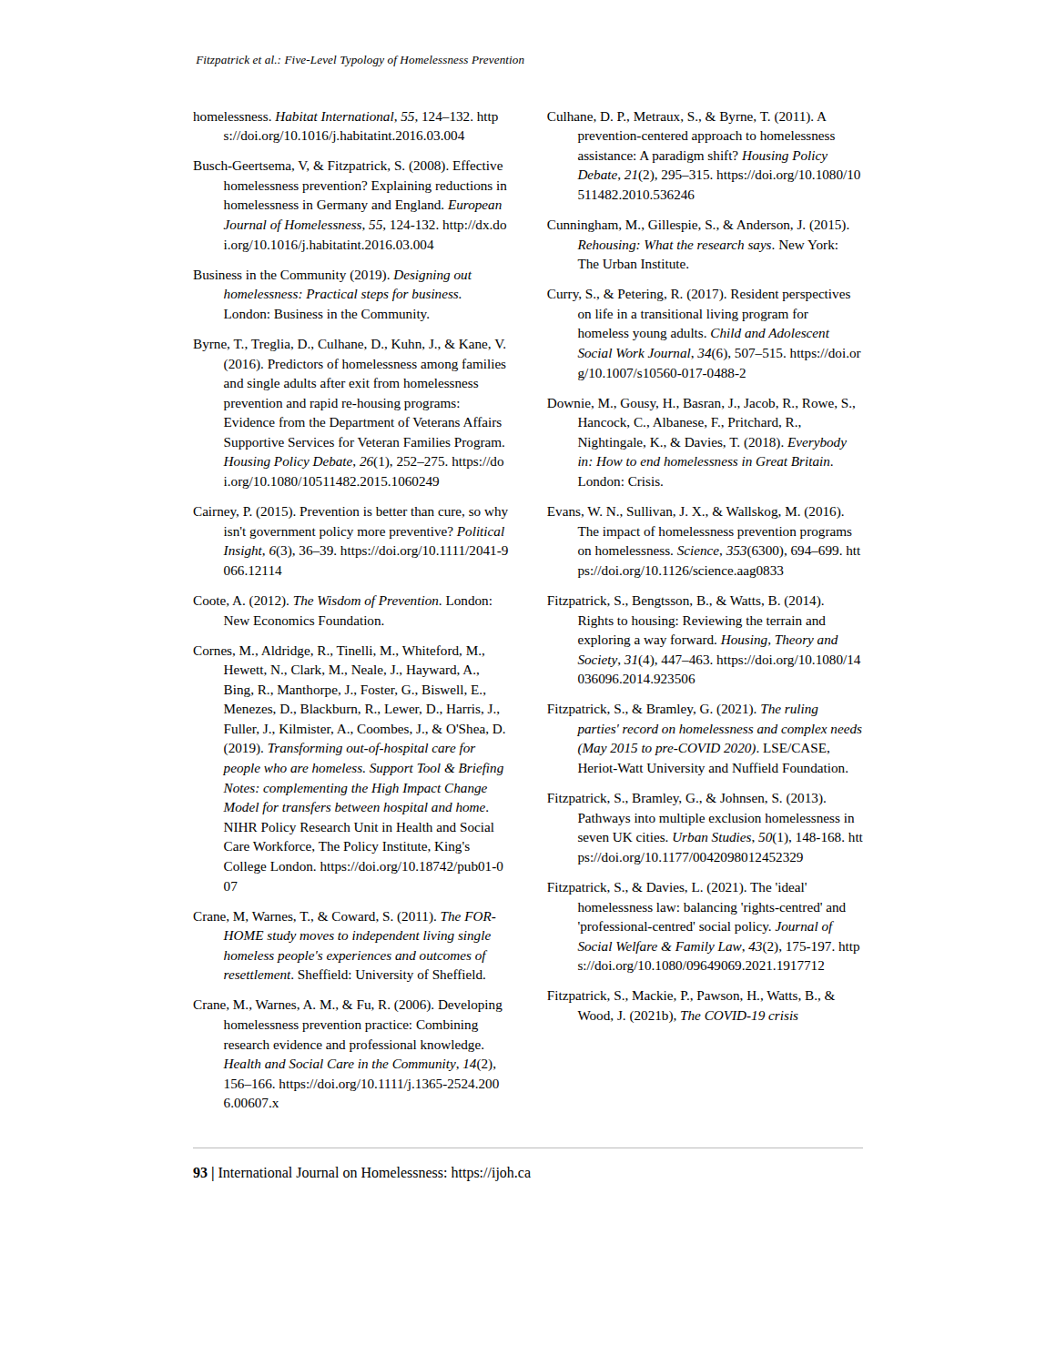Fitzpatrick et al.: Five-Level Typology of Homelessness Prevention
homelessness. Habitat International, 55, 124–132. https://doi.org/10.1016/j.habitatint.2016.03.004
Busch-Geertsema, V, & Fitzpatrick, S. (2008). Effective homelessness prevention? Explaining reductions in homelessness in Germany and England. European Journal of Homelessness, 55, 124-132. http://dx.doi.org/10.1016/j.habitatint.2016.03.004
Business in the Community (2019). Designing out homelessness: Practical steps for business. London: Business in the Community.
Byrne, T., Treglia, D., Culhane, D., Kuhn, J., & Kane, V. (2016). Predictors of homelessness among families and single adults after exit from homelessness prevention and rapid re-housing programs: Evidence from the Department of Veterans Affairs Supportive Services for Veteran Families Program. Housing Policy Debate, 26(1), 252–275. https://doi.org/10.1080/10511482.2015.1060249
Cairney, P. (2015). Prevention is better than cure, so why isn't government policy more preventive? Political Insight, 6(3), 36–39. https://doi.org/10.1111/2041-9066.12114
Coote, A. (2012). The Wisdom of Prevention. London: New Economics Foundation.
Cornes, M., Aldridge, R., Tinelli, M., Whiteford, M., Hewett, N., Clark, M., Neale, J., Hayward, A., Bing, R., Manthorpe, J., Foster, G., Biswell, E., Menezes, D., Blackburn, R., Lewer, D., Harris, J., Fuller, J., Kilmister, A., Coombes, J., & O'Shea, D. (2019). Transforming out-of-hospital care for people who are homeless. Support Tool & Briefing Notes: complementing the High Impact Change Model for transfers between hospital and home. NIHR Policy Research Unit in Health and Social Care Workforce, The Policy Institute, King's College London. https://doi.org/10.18742/pub01-007
Crane, M, Warnes, T., & Coward, S. (2011). The FOR-HOME study moves to independent living single homeless people's experiences and outcomes of resettlement. Sheffield: University of Sheffield.
Crane, M., Warnes, A. M., & Fu, R. (2006). Developing homelessness prevention practice: Combining research evidence and professional knowledge. Health and Social Care in the Community, 14(2), 156–166. https://doi.org/10.1111/j.1365-2524.2006.00607.x
Culhane, D. P., Metraux, S., & Byrne, T. (2011). A prevention-centered approach to homelessness assistance: A paradigm shift? Housing Policy Debate, 21(2), 295–315. https://doi.org/10.1080/10511482.2010.536246
Cunningham, M., Gillespie, S., & Anderson, J. (2015). Rehousing: What the research says. New York: The Urban Institute.
Curry, S., & Petering, R. (2017). Resident perspectives on life in a transitional living program for homeless young adults. Child and Adolescent Social Work Journal, 34(6), 507–515. https://doi.org/10.1007/s10560-017-0488-2
Downie, M., Gousy, H., Basran, J., Jacob, R., Rowe, S., Hancock, C., Albanese, F., Pritchard, R., Nightingale, K., & Davies, T. (2018). Everybody in: How to end homelessness in Great Britain. London: Crisis.
Evans, W. N., Sullivan, J. X., & Wallskog, M. (2016). The impact of homelessness prevention programs on homelessness. Science, 353(6300), 694–699. https://doi.org/10.1126/science.aag0833
Fitzpatrick, S., Bengtsson, B., & Watts, B. (2014). Rights to housing: Reviewing the terrain and exploring a way forward. Housing, Theory and Society, 31(4), 447–463. https://doi.org/10.1080/14036096.2014.923506
Fitzpatrick, S., & Bramley, G. (2021). The ruling parties' record on homelessness and complex needs (May 2015 to pre-COVID 2020). LSE/CASE, Heriot-Watt University and Nuffield Foundation.
Fitzpatrick, S., Bramley, G., & Johnsen, S. (2013). Pathways into multiple exclusion homelessness in seven UK cities. Urban Studies, 50(1), 148-168. https://doi.org/10.1177/0042098012452329
Fitzpatrick, S., & Davies, L. (2021). The 'ideal' homelessness law: balancing 'rights-centred' and 'professional-centred' social policy. Journal of Social Welfare & Family Law, 43(2), 175-197. https://doi.org/10.1080/09649069.2021.1917712
Fitzpatrick, S., Mackie, P., Pawson, H., Watts, B., & Wood, J. (2021b), The COVID-19 crisis
93 | International Journal on Homelessness: https://ijoh.ca